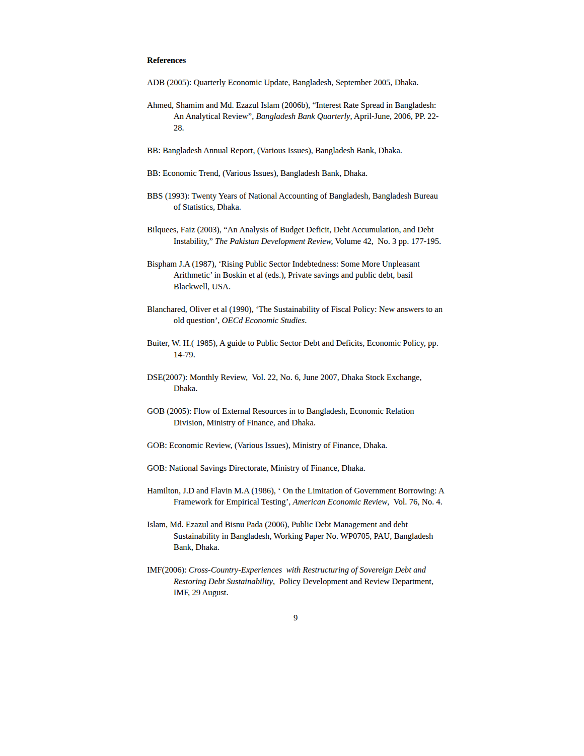References
ADB (2005): Quarterly Economic Update, Bangladesh, September 2005, Dhaka.
Ahmed, Shamim and Md. Ezazul Islam (2006b), “Interest Rate Spread in Bangladesh: An Analytical Review”, Bangladesh Bank Quarterly, April-June, 2006, PP. 22-28.
BB: Bangladesh Annual Report, (Various Issues), Bangladesh Bank, Dhaka.
BB: Economic Trend, (Various Issues), Bangladesh Bank, Dhaka.
BBS (1993): Twenty Years of National Accounting of Bangladesh, Bangladesh Bureau of Statistics, Dhaka.
Bilquees, Faiz (2003), “An Analysis of Budget Deficit, Debt Accumulation, and Debt Instability,” The Pakistan Development Review, Volume 42, No. 3 pp. 177-195.
Bispham J.A (1987), ‘Rising Public Sector Indebtedness: Some More Unpleasant Arithmetic’ in Boskin et al (eds.), Private savings and public debt, basil Blackwell, USA.
Blanchared, Oliver et al (1990), ‘The Sustainability of Fiscal Policy: New answers to an old question’, OECd Economic Studies.
Buiter, W. H.( 1985), A guide to Public Sector Debt and Deficits, Economic Policy, pp. 14-79.
DSE(2007): Monthly Review, Vol. 22, No. 6, June 2007, Dhaka Stock Exchange, Dhaka.
GOB (2005): Flow of External Resources in to Bangladesh, Economic Relation Division, Ministry of Finance, and Dhaka.
GOB: Economic Review, (Various Issues), Ministry of Finance, Dhaka.
GOB: National Savings Directorate, Ministry of Finance, Dhaka.
Hamilton, J.D and Flavin M.A (1986), ‘ On the Limitation of Government Borrowing: A Framework for Empirical Testing’, American Economic Review, Vol. 76, No. 4.
Islam, Md. Ezazul and Bisnu Pada (2006), Public Debt Management and debt Sustainability in Bangladesh, Working Paper No. WP0705, PAU, Bangladesh Bank, Dhaka.
IMF(2006): Cross-Country-Experiences with Restructuring of Sovereign Debt and Restoring Debt Sustainability, Policy Development and Review Department, IMF, 29 August.
9